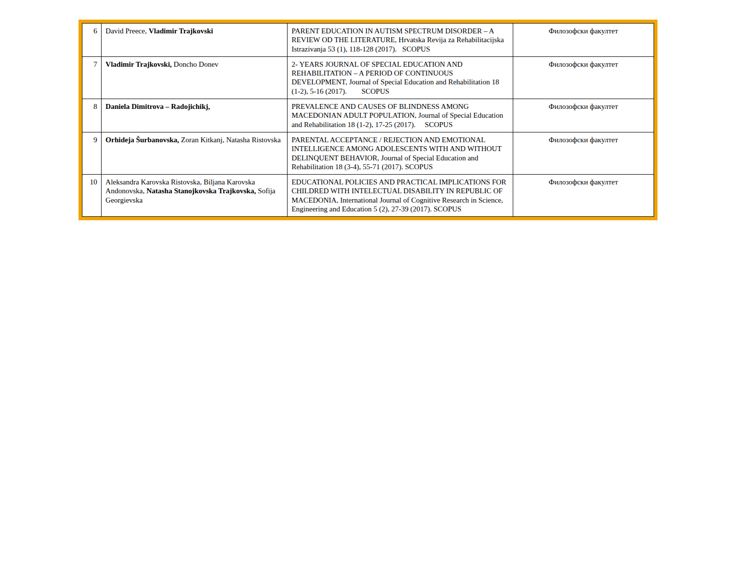| 6 | David Preece, Vladimir Trajkovski | PARENT EDUCATION IN AUTISM SPECTRUM DISORDER – A REVIEW OD THE LITERATURE, Hrvatska Revija za Rehabilitacijska Istrazivanja 53 (1), 118-128 (2017). SCOPUS | Филозофски факултет |
| 7 | Vladimir Trajkovski, Doncho Donev | 2- YEARS JOURNAL OF SPECIAL EDUCATION AND REHABILITATION – A PERIOD OF CONTINUOUS DEVELOPMENT, Journal of Special Education and Rehabilitation 18 (1-2), 5-16 (2017). SCOPUS | Филозофски факултет |
| 8 | Daniela Dimitrova – Radojichikj, | PREVALENCE AND CAUSES OF BLINDNESS AMONG MACEDONIAN ADULT POPULATION, Journal of Special Education and Rehabilitation 18 (1-2), 17-25 (2017). SCOPUS | Филозофски факултет |
| 9 | Orhideja Šurbanovska, Zoran Kitkanj, Natasha Ristovska | PARENTAL ACCEPTANCE / REJECTION AND EMOTIONAL INTELLIGENCE AMONG ADOLESCENTS WITH AND WITHOUT DELINQUENT BEHAVIOR, Journal of Special Education and Rehabilitation 18 (3-4), 55-71 (2017). SCOPUS | Филозофски факултет |
| 10 | Aleksandra Karovska Ristovska, Biljana Karovska Andonovska, Natasha Stanojkovska Trajkovska, Sofija Georgievska | EDUCATIONAL POLICIES AND PRACTICAL IMPLICATIONS FOR CHILDRED WITH INTELECTUAL DISABILITY IN REPUBLIC OF MACEDONIA, International Journal of Cognitive Research in Science, Engineering and Education 5 (2), 27-39 (2017). SCOPUS | Филозофски факултет |